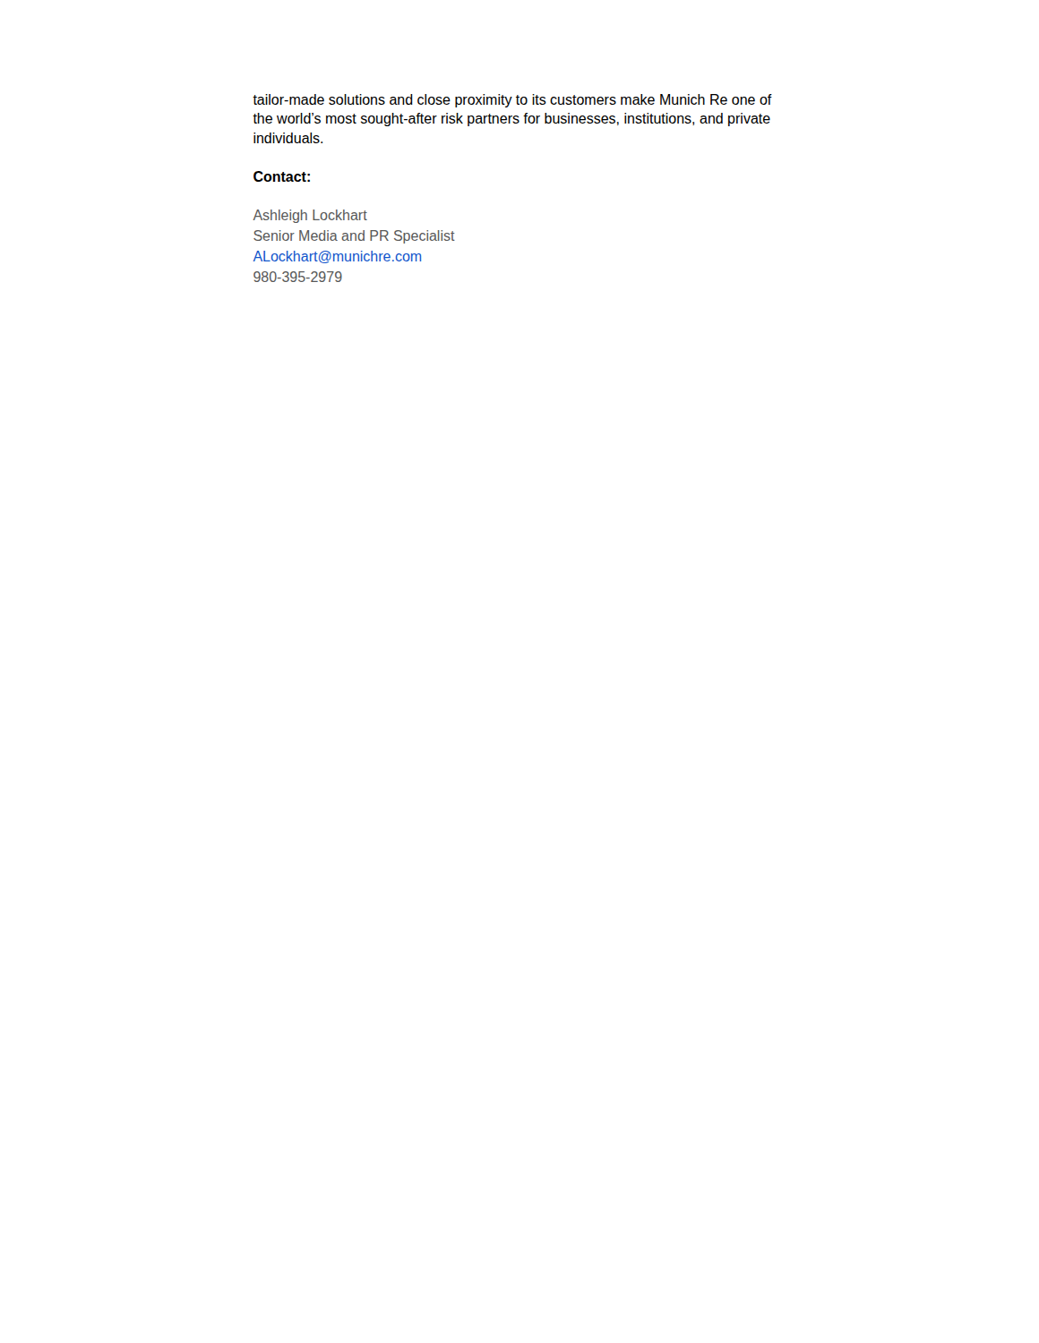tailor-made solutions and close proximity to its customers make Munich Re one of the world’s most sought-after risk partners for businesses, institutions, and private individuals.
Contact:
Ashleigh Lockhart
Senior Media and PR Specialist
ALockhart@munichre.com
980-395-2979